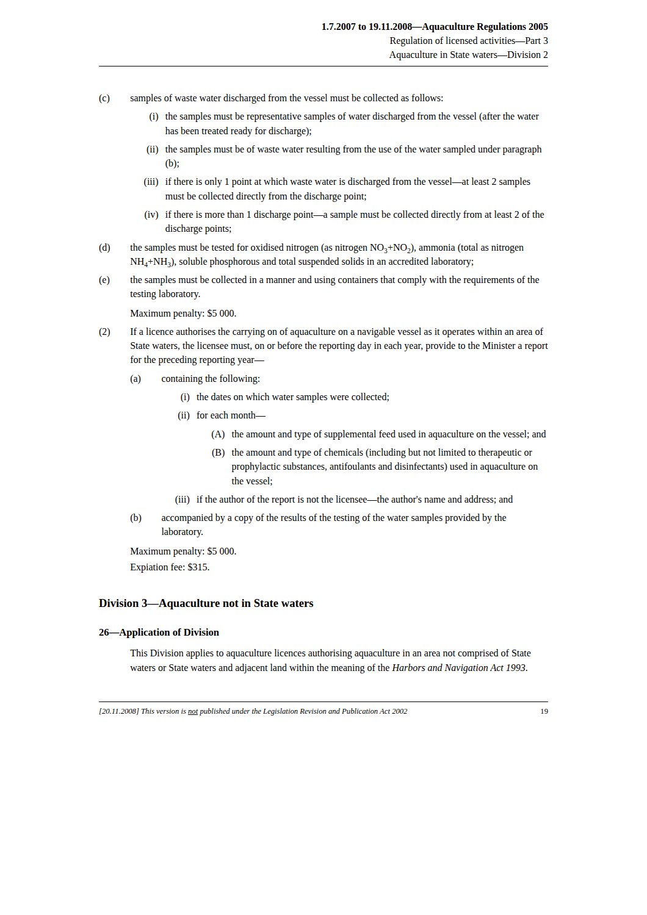1.7.2007 to 19.11.2008—Aquaculture Regulations 2005 Regulation of licensed activities—Part 3 Aquaculture in State waters—Division 2
(c) samples of waste water discharged from the vessel must be collected as follows:
(i) the samples must be representative samples of water discharged from the vessel (after the water has been treated ready for discharge);
(ii) the samples must be of waste water resulting from the use of the water sampled under paragraph (b);
(iii) if there is only 1 point at which waste water is discharged from the vessel—at least 2 samples must be collected directly from the discharge point;
(iv) if there is more than 1 discharge point—a sample must be collected directly from at least 2 of the discharge points;
(d) the samples must be tested for oxidised nitrogen (as nitrogen NO3+NO2), ammonia (total as nitrogen NH4+NH3), soluble phosphorous and total suspended solids in an accredited laboratory;
(e) the samples must be collected in a manner and using containers that comply with the requirements of the testing laboratory.
Maximum penalty: $5 000.
(2) If a licence authorises the carrying on of aquaculture on a navigable vessel as it operates within an area of State waters, the licensee must, on or before the reporting day in each year, provide to the Minister a report for the preceding reporting year—
(a) containing the following:
(i) the dates on which water samples were collected;
(ii) for each month—
(A) the amount and type of supplemental feed used in aquaculture on the vessel; and
(B) the amount and type of chemicals (including but not limited to therapeutic or prophylactic substances, antifoulants and disinfectants) used in aquaculture on the vessel;
(iii) if the author of the report is not the licensee—the author's name and address; and
(b) accompanied by a copy of the results of the testing of the water samples provided by the laboratory.
Maximum penalty: $5 000.
Expiation fee: $315.
Division 3—Aquaculture not in State waters
26—Application of Division
This Division applies to aquaculture licences authorising aquaculture in an area not comprised of State waters or State waters and adjacent land within the meaning of the Harbors and Navigation Act 1993.
[20.11.2008] This version is not published under the Legislation Revision and Publication Act 2002 19